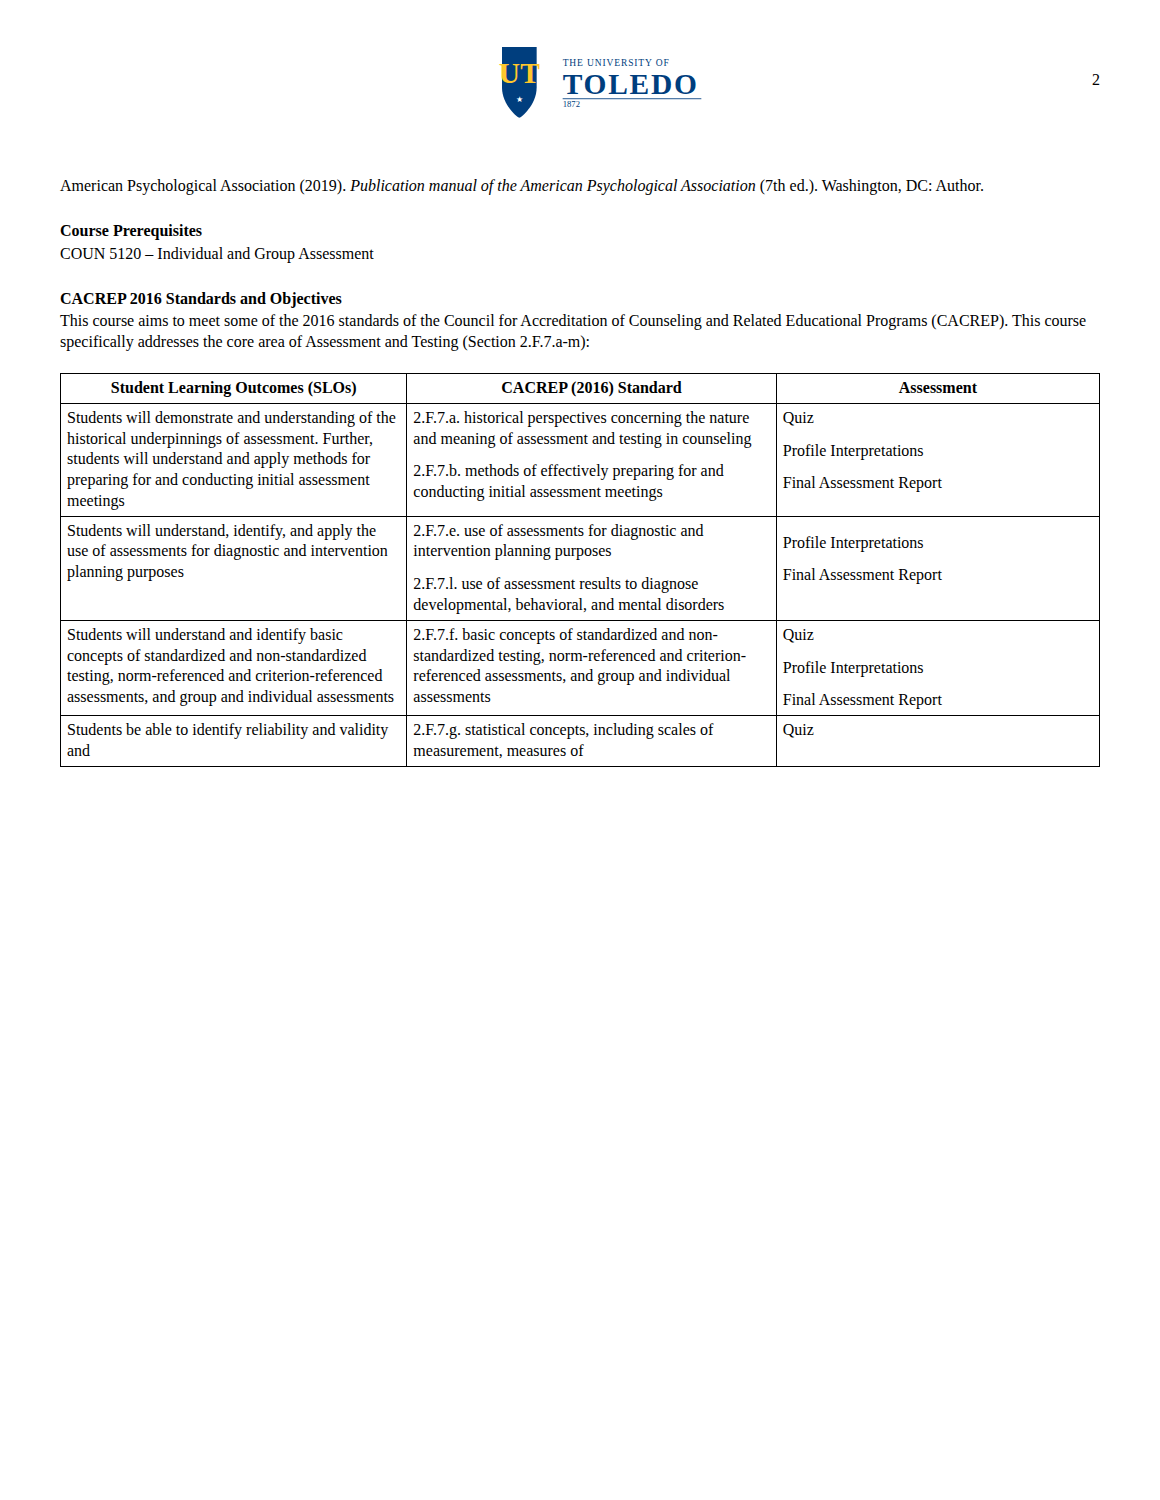2
American Psychological Association (2019). Publication manual of the American Psychological Association (7th ed.). Washington, DC: Author.
Course Prerequisites
COUN 5120 – Individual and Group Assessment
CACREP 2016 Standards and Objectives
This course aims to meet some of the 2016 standards of the Council for Accreditation of Counseling and Related Educational Programs (CACREP). This course specifically addresses the core area of Assessment and Testing (Section 2.F.7.a-m):
| Student Learning Outcomes (SLOs) | CACREP (2016) Standard | Assessment |
| --- | --- | --- |
| Students will demonstrate and understanding of the historical underpinnings of assessment. Further, students will understand and apply methods for preparing for and conducting initial assessment meetings | 2.F.7.a. historical perspectives concerning the nature and meaning of assessment and testing in counseling 2.F.7.b. methods of effectively preparing for and conducting initial assessment meetings | Quiz Profile Interpretations Final Assessment Report |
| Students will understand, identify, and apply the use of assessments for diagnostic and intervention planning purposes | 2.F.7.e. use of assessments for diagnostic and intervention planning purposes 2.F.7.l. use of assessment results to diagnose developmental, behavioral, and mental disorders | Profile Interpretations Final Assessment Report |
| Students will understand and identify basic concepts of standardized and non-standardized testing, norm-referenced and criterion-referenced assessments, and group and individual assessments | 2.F.7.f. basic concepts of standardized and non-standardized testing, norm-referenced and criterion-referenced assessments, and group and individual assessments | Quiz Profile Interpretations Final Assessment Report |
| Students be able to identify reliability and validity and | 2.F.7.g. statistical concepts, including scales of measurement, measures of | Quiz |